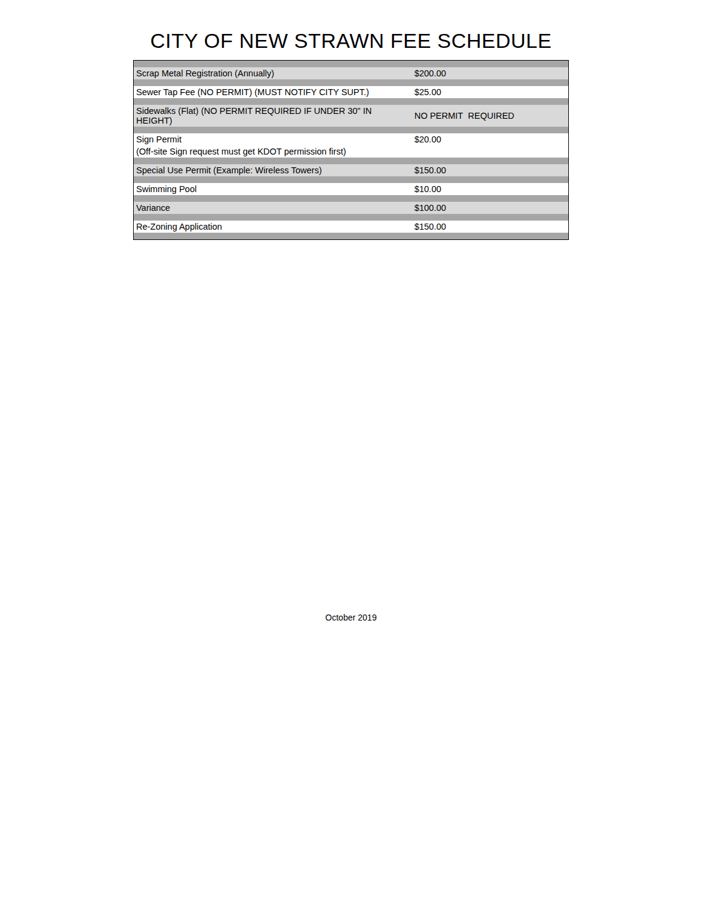CITY OF NEW STRAWN FEE SCHEDULE
| Scrap Metal Registration (Annually) | $200.00 |
| Sewer Tap Fee (NO PERMIT) (MUST NOTIFY CITY SUPT.) | $25.00 |
| Sidewalks (Flat) (NO PERMIT REQUIRED IF UNDER 30" IN HEIGHT) | NO PERMIT REQUIRED |
| Sign Permit | $20.00 |
| (Off-site Sign request must get KDOT permission first) | |
| Special Use Permit (Example: Wireless Towers) | $150.00 |
| Swimming Pool | $10.00 |
| Variance | $100.00 |
| Re-Zoning Application | $150.00 |
October 2019